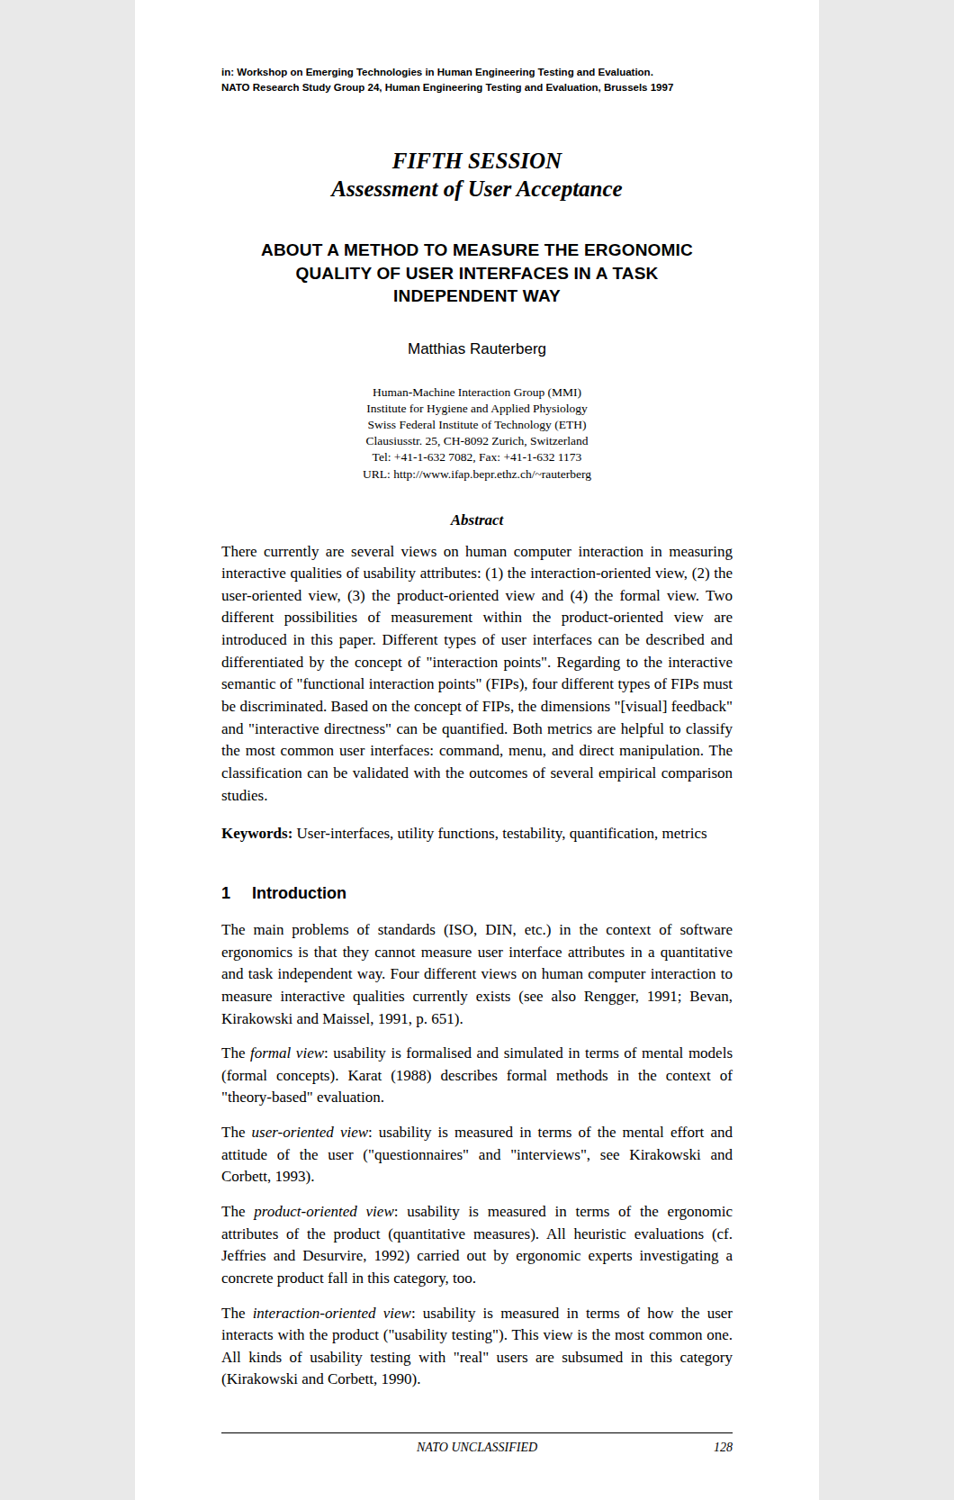in: Workshop on Emerging Technologies in Human Engineering Testing and Evaluation.
NATO Research Study Group 24, Human Engineering Testing and Evaluation, Brussels 1997
FIFTH SESSION
Assessment of User Acceptance
ABOUT A METHOD TO MEASURE THE ERGONOMIC
QUALITY OF USER INTERFACES IN A TASK
INDEPENDENT WAY
Matthias Rauterberg
Human-Machine Interaction Group (MMI)
Institute for Hygiene and Applied Physiology
Swiss Federal Institute of Technology (ETH)
Clausiusstr. 25, CH-8092 Zurich, Switzerland
Tel: +41-1-632 7082, Fax: +41-1-632 1173
URL: http://www.ifap.bepr.ethz.ch/~rauterberg
Abstract
There currently are several views on human computer interaction in measuring interactive qualities of usability attributes: (1) the interaction-oriented view, (2) the user-oriented view, (3) the product-oriented view and (4) the formal view. Two different possibilities of measurement within the product-oriented view are introduced in this paper. Different types of user interfaces can be described and differentiated by the concept of "interaction points". Regarding to the interactive semantic of "functional interaction points" (FIPs), four different types of FIPs must be discriminated. Based on the concept of FIPs, the dimensions "[visual] feedback" and "interactive directness" can be quantified. Both metrics are helpful to classify the most common user interfaces: command, menu, and direct manipulation. The classification can be validated with the outcomes of several empirical comparison studies.
Keywords: User-interfaces, utility functions, testability, quantification, metrics
1 Introduction
The main problems of standards (ISO, DIN, etc.) in the context of software ergonomics is that they cannot measure user interface attributes in a quantitative and task independent way. Four different views on human computer interaction to measure interactive qualities currently exists (see also Rengger, 1991; Bevan, Kirakowski and Maissel, 1991, p. 651).
The formal view: usability is formalised and simulated in terms of mental models (formal concepts). Karat (1988) describes formal methods in the context of "theory-based" evaluation.
The user-oriented view: usability is measured in terms of the mental effort and attitude of the user ("questionnaires" and "interviews", see Kirakowski and Corbett, 1993).
The product-oriented view: usability is measured in terms of the ergonomic attributes of the product (quantitative measures). All heuristic evaluations (cf. Jeffries and Desurvire, 1992) carried out by ergonomic experts investigating a concrete product fall in this category, too.
The interaction-oriented view: usability is measured in terms of how the user interacts with the product ("usability testing"). This view is the most common one. All kinds of usability testing with "real" users are subsumed in this category (Kirakowski and Corbett, 1990).
NATO UNCLASSIFIED 128